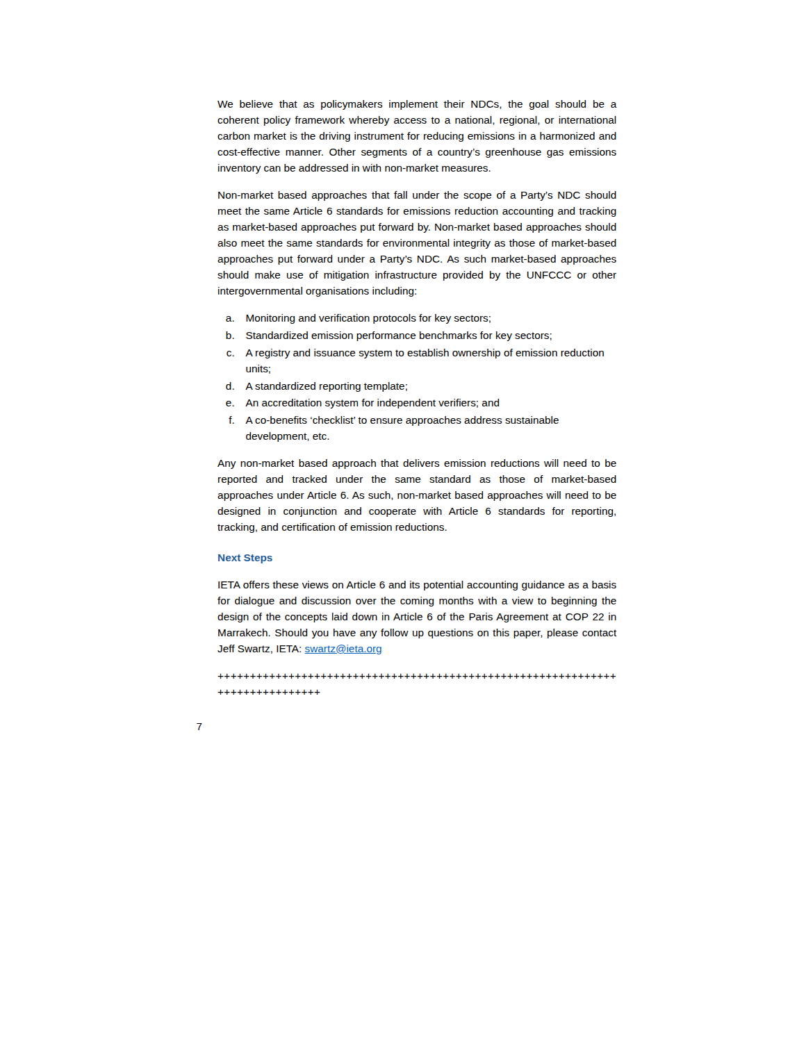We believe that as policymakers implement their NDCs, the goal should be a coherent policy framework whereby access to a national, regional, or international carbon market is the driving instrument for reducing emissions in a harmonized and cost-effective manner. Other segments of a country’s greenhouse gas emissions inventory can be addressed in with non-market measures.
Non-market based approaches that fall under the scope of a Party’s NDC should meet the same Article 6 standards for emissions reduction accounting and tracking as market-based approaches put forward by. Non-market based approaches should also meet the same standards for environmental integrity as those of market-based approaches put forward under a Party’s NDC. As such market-based approaches should make use of mitigation infrastructure provided by the UNFCCC or other intergovernmental organisations including:
Monitoring and verification protocols for key sectors;
Standardized emission performance benchmarks for key sectors;
A registry and issuance system to establish ownership of emission reduction units;
A standardized reporting template;
An accreditation system for independent verifiers; and
A co-benefits ‘checklist’ to ensure approaches address sustainable development, etc.
Any non-market based approach that delivers emission reductions will need to be reported and tracked under the same standard as those of market-based approaches under Article 6. As such, non-market based approaches will need to be designed in conjunction and cooperate with Article 6 standards for reporting, tracking, and certification of emission reductions.
Next Steps
IETA offers these views on Article 6 and its potential accounting guidance as a basis for dialogue and discussion over the coming months with a view to beginning the design of the concepts laid down in Article 6 of the Paris Agreement at COP 22 in Marrakech. Should you have any follow up questions on this paper, please contact Jeff Swartz, IETA: swartz@ieta.org
++++++++++++++++++++++++++++++++++++++++++++++++++++++++++++++++++++++++++++++
7